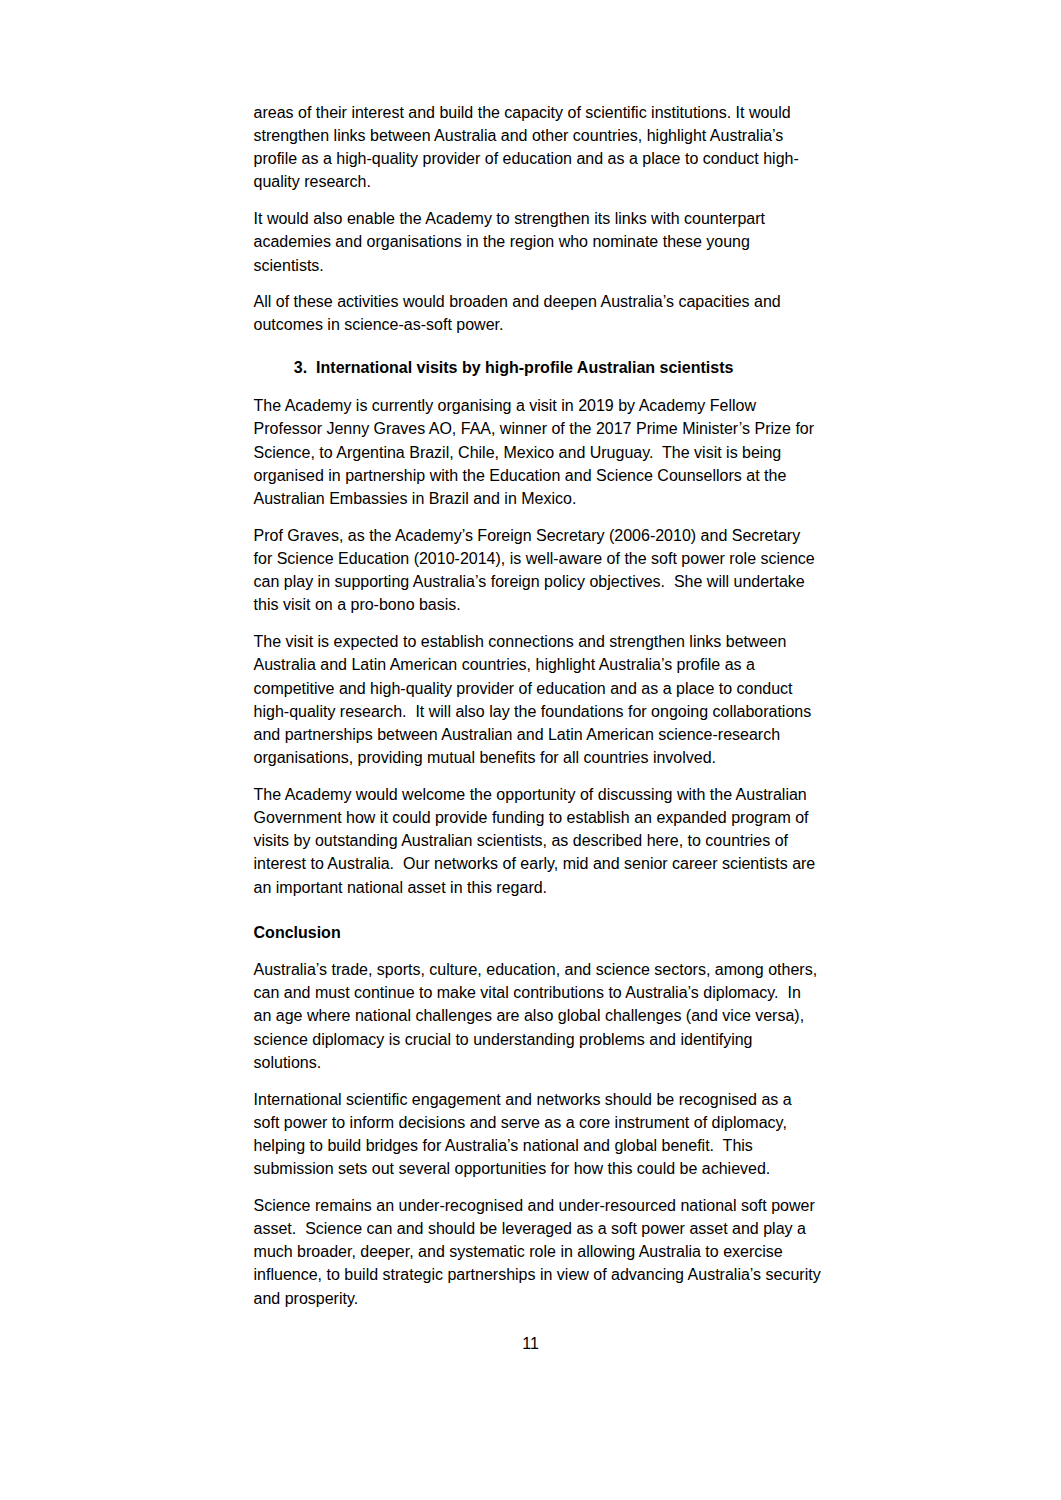areas of their interest and build the capacity of scientific institutions. It would strengthen links between Australia and other countries, highlight Australia’s profile as a high-quality provider of education and as a place to conduct high-quality research.
It would also enable the Academy to strengthen its links with counterpart academies and organisations in the region who nominate these young scientists.
All of these activities would broaden and deepen Australia’s capacities and outcomes in science-as-soft power.
3. International visits by high-profile Australian scientists
The Academy is currently organising a visit in 2019 by Academy Fellow Professor Jenny Graves AO, FAA, winner of the 2017 Prime Minister’s Prize for Science, to Argentina Brazil, Chile, Mexico and Uruguay. The visit is being organised in partnership with the Education and Science Counsellors at the Australian Embassies in Brazil and in Mexico.
Prof Graves, as the Academy’s Foreign Secretary (2006-2010) and Secretary for Science Education (2010-2014), is well-aware of the soft power role science can play in supporting Australia’s foreign policy objectives. She will undertake this visit on a pro-bono basis.
The visit is expected to establish connections and strengthen links between Australia and Latin American countries, highlight Australia’s profile as a competitive and high-quality provider of education and as a place to conduct high-quality research. It will also lay the foundations for ongoing collaborations and partnerships between Australian and Latin American science-research organisations, providing mutual benefits for all countries involved.
The Academy would welcome the opportunity of discussing with the Australian Government how it could provide funding to establish an expanded program of visits by outstanding Australian scientists, as described here, to countries of interest to Australia. Our networks of early, mid and senior career scientists are an important national asset in this regard.
Conclusion
Australia’s trade, sports, culture, education, and science sectors, among others, can and must continue to make vital contributions to Australia’s diplomacy. In an age where national challenges are also global challenges (and vice versa), science diplomacy is crucial to understanding problems and identifying solutions.
International scientific engagement and networks should be recognised as a soft power to inform decisions and serve as a core instrument of diplomacy, helping to build bridges for Australia’s national and global benefit. This submission sets out several opportunities for how this could be achieved.
Science remains an under-recognised and under-resourced national soft power asset. Science can and should be leveraged as a soft power asset and play a much broader, deeper, and systematic role in allowing Australia to exercise influence, to build strategic partnerships in view of advancing Australia’s security and prosperity.
11